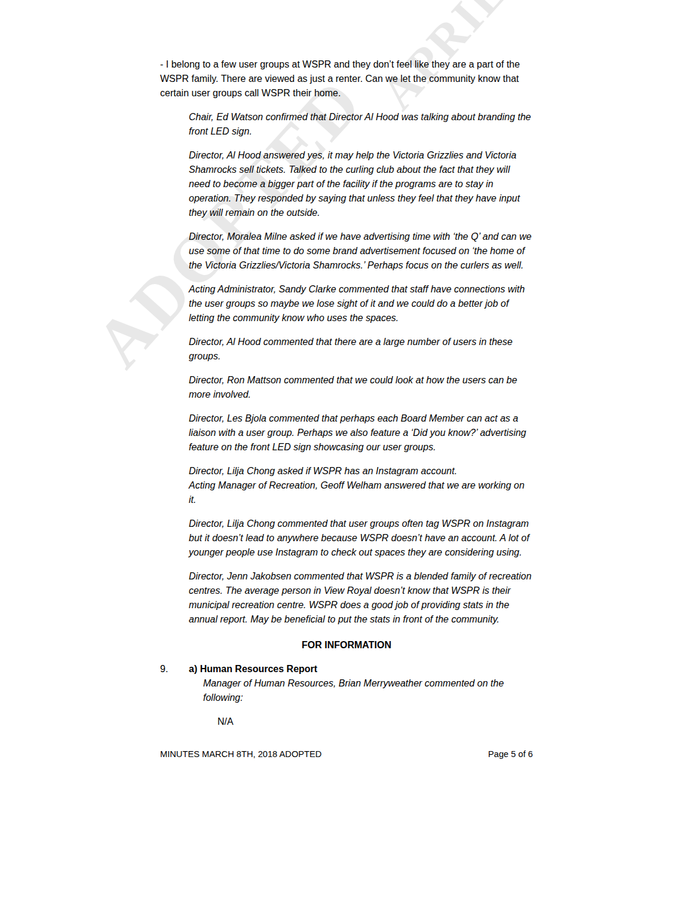ADOPTED APRIL 19, 2018
- I belong to a few user groups at WSPR and they don’t feel like they are a part of the WSPR family. There are viewed as just a renter. Can we let the community know that certain user groups call WSPR their home.
Chair, Ed Watson confirmed that Director Al Hood was talking about branding the front LED sign.
Director, Al Hood answered yes, it may help the Victoria Grizzlies and Victoria Shamrocks sell tickets. Talked to the curling club about the fact that they will need to become a bigger part of the facility if the programs are to stay in operation. They responded by saying that unless they feel that they have input they will remain on the outside.
Director, Moralea Milne asked if we have advertising time with ‘the Q’ and can we use some of that time to do some brand advertisement focused on ‘the home of the Victoria Grizzlies/Victoria Shamrocks.’ Perhaps focus on the curlers as well.
Acting Administrator, Sandy Clarke commented that staff have connections with the user groups so maybe we lose sight of it and we could do a better job of letting the community know who uses the spaces.
Director, Al Hood commented that there are a large number of users in these groups.
Director, Ron Mattson commented that we could look at how the users can be more involved.
Director, Les Bjola commented that perhaps each Board Member can act as a liaison with a user group. Perhaps we also feature a ‘Did you know?’ advertising feature on the front LED sign showcasing our user groups.
Director, Lilja Chong asked if WSPR has an Instagram account.
Acting Manager of Recreation, Geoff Welham answered that we are working on it.
Director, Lilja Chong commented that user groups often tag WSPR on Instagram but it doesn’t lead to anywhere because WSPR doesn’t have an account. A lot of younger people use Instagram to check out spaces they are considering using.
Director, Jenn Jakobsen commented that WSPR is a blended family of recreation centres. The average person in View Royal doesn’t know that WSPR is their municipal recreation centre. WSPR does a good job of providing stats in the annual report. May be beneficial to put the stats in front of the community.
FOR INFORMATION
9.
a) Human Resources Report
Manager of Human Resources, Brian Merryweather commented on the following:
N/A
MINUTES MARCH 8TH, 2018 ADOPTED Page 5 of 6